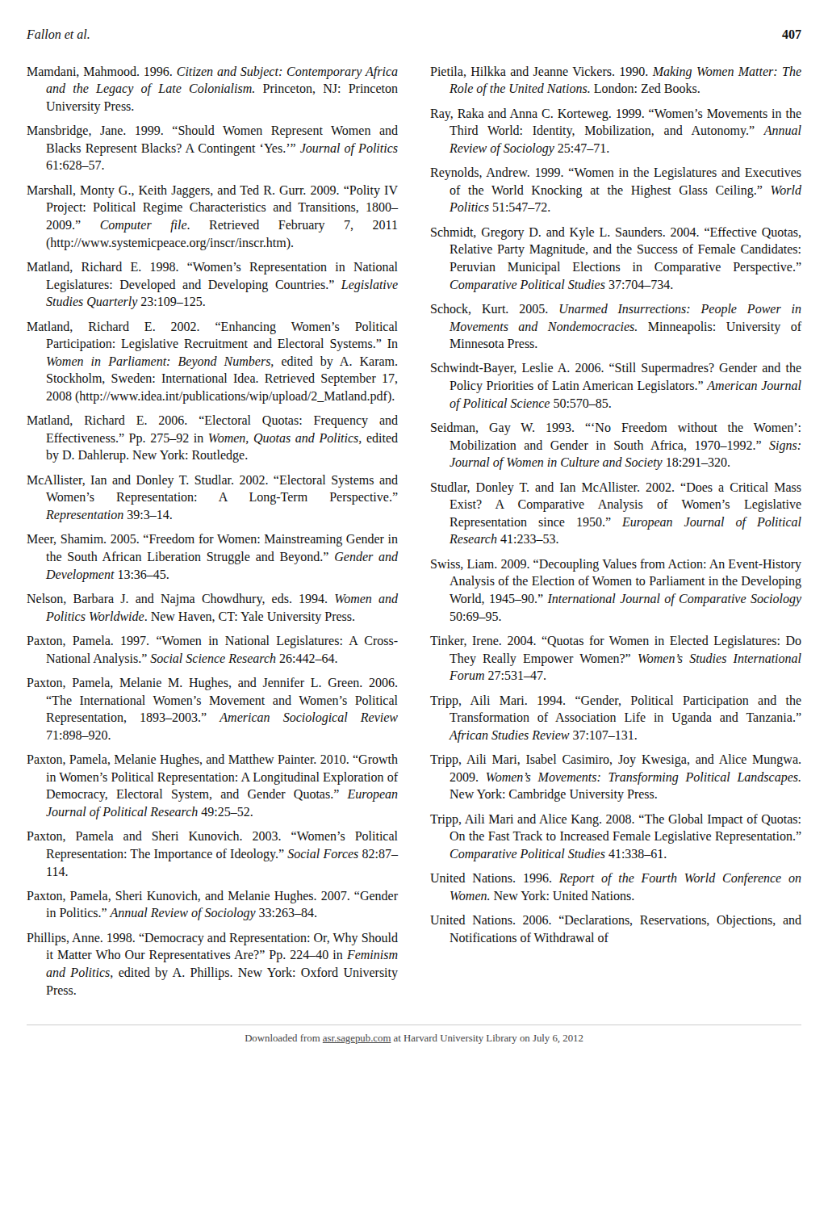Fallon et al. 407
Mamdani, Mahmood. 1996. Citizen and Subject: Contemporary Africa and the Legacy of Late Colonialism. Princeton, NJ: Princeton University Press.
Mansbridge, Jane. 1999. “Should Women Represent Women and Blacks Represent Blacks? A Contingent ‘Yes.’” Journal of Politics 61:628–57.
Marshall, Monty G., Keith Jaggers, and Ted R. Gurr. 2009. “Polity IV Project: Political Regime Characteristics and Transitions, 1800–2009.” Computer file. Retrieved February 7, 2011 (http://www.systemicpeace.org/inscr/inscr.htm).
Matland, Richard E. 1998. “Women’s Representation in National Legislatures: Developed and Developing Countries.” Legislative Studies Quarterly 23:109–125.
Matland, Richard E. 2002. “Enhancing Women’s Political Participation: Legislative Recruitment and Electoral Systems.” In Women in Parliament: Beyond Numbers, edited by A. Karam. Stockholm, Sweden: International Idea. Retrieved September 17, 2008 (http://www.idea.int/publications/wip/upload/2_Matland.pdf).
Matland, Richard E. 2006. “Electoral Quotas: Frequency and Effectiveness.” Pp. 275–92 in Women, Quotas and Politics, edited by D. Dahlerup. New York: Routledge.
McAllister, Ian and Donley T. Studlar. 2002. “Electoral Systems and Women’s Representation: A Long-Term Perspective.” Representation 39:3–14.
Meer, Shamim. 2005. “Freedom for Women: Mainstreaming Gender in the South African Liberation Struggle and Beyond.” Gender and Development 13:36–45.
Nelson, Barbara J. and Najma Chowdhury, eds. 1994. Women and Politics Worldwide. New Haven, CT: Yale University Press.
Paxton, Pamela. 1997. “Women in National Legislatures: A Cross-National Analysis.” Social Science Research 26:442–64.
Paxton, Pamela, Melanie M. Hughes, and Jennifer L. Green. 2006. “The International Women’s Movement and Women’s Political Representation, 1893–2003.” American Sociological Review 71:898–920.
Paxton, Pamela, Melanie Hughes, and Matthew Painter. 2010. “Growth in Women’s Political Representation: A Longitudinal Exploration of Democracy, Electoral System, and Gender Quotas.” European Journal of Political Research 49:25–52.
Paxton, Pamela and Sheri Kunovich. 2003. “Women’s Political Representation: The Importance of Ideology.” Social Forces 82:87–114.
Paxton, Pamela, Sheri Kunovich, and Melanie Hughes. 2007. “Gender in Politics.” Annual Review of Sociology 33:263–84.
Phillips, Anne. 1998. “Democracy and Representation: Or, Why Should it Matter Who Our Representatives Are?” Pp. 224–40 in Feminism and Politics, edited by A. Phillips. New York: Oxford University Press.
Pietila, Hilkka and Jeanne Vickers. 1990. Making Women Matter: The Role of the United Nations. London: Zed Books.
Ray, Raka and Anna C. Korteweg. 1999. “Women’s Movements in the Third World: Identity, Mobilization, and Autonomy.” Annual Review of Sociology 25:47–71.
Reynolds, Andrew. 1999. “Women in the Legislatures and Executives of the World Knocking at the Highest Glass Ceiling.” World Politics 51:547–72.
Schmidt, Gregory D. and Kyle L. Saunders. 2004. “Effective Quotas, Relative Party Magnitude, and the Success of Female Candidates: Peruvian Municipal Elections in Comparative Perspective.” Comparative Political Studies 37:704–734.
Schock, Kurt. 2005. Unarmed Insurrections: People Power in Movements and Nondemocracies. Minneapolis: University of Minnesota Press.
Schwindt-Bayer, Leslie A. 2006. “Still Supermadres? Gender and the Policy Priorities of Latin American Legislators.” American Journal of Political Science 50:570–85.
Seidman, Gay W. 1993. “‘No Freedom without the Women’: Mobilization and Gender in South Africa, 1970–1992.” Signs: Journal of Women in Culture and Society 18:291–320.
Studlar, Donley T. and Ian McAllister. 2002. “Does a Critical Mass Exist? A Comparative Analysis of Women’s Legislative Representation since 1950.” European Journal of Political Research 41:233–53.
Swiss, Liam. 2009. “Decoupling Values from Action: An Event-History Analysis of the Election of Women to Parliament in the Developing World, 1945–90.” International Journal of Comparative Sociology 50:69–95.
Tinker, Irene. 2004. “Quotas for Women in Elected Legislatures: Do They Really Empower Women?” Women’s Studies International Forum 27:531–47.
Tripp, Aili Mari. 1994. “Gender, Political Participation and the Transformation of Association Life in Uganda and Tanzania.” African Studies Review 37:107–131.
Tripp, Aili Mari, Isabel Casimiro, Joy Kwesiga, and Alice Mungwa. 2009. Women’s Movements: Transforming Political Landscapes. New York: Cambridge University Press.
Tripp, Aili Mari and Alice Kang. 2008. “The Global Impact of Quotas: On the Fast Track to Increased Female Legislative Representation.” Comparative Political Studies 41:338–61.
United Nations. 1996. Report of the Fourth World Conference on Women. New York: United Nations.
United Nations. 2006. “Declarations, Reservations, Objections, and Notifications of Withdrawal of
Downloaded from asr.sagepub.com at Harvard University Library on July 6, 2012